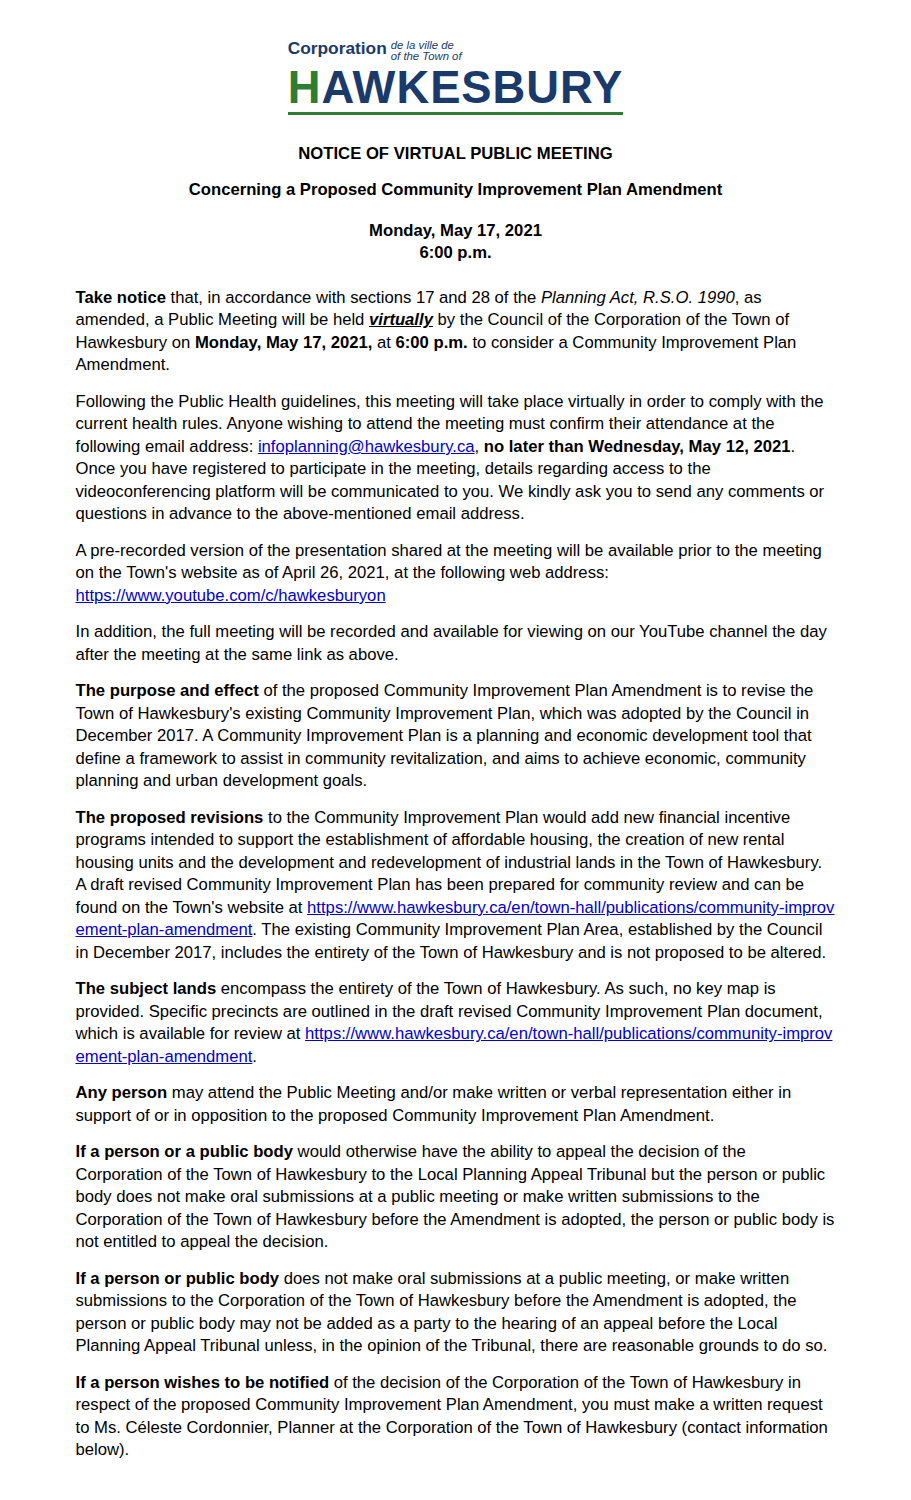Corporation de la ville de
of the Town of
HAWKESBURY
NOTICE OF VIRTUAL PUBLIC MEETING
Concerning a Proposed Community Improvement Plan Amendment
Monday, May 17, 2021
6:00 p.m.
Take notice that, in accordance with sections 17 and 28 of the Planning Act, R.S.O. 1990, as amended, a Public Meeting will be held virtually by the Council of the Corporation of the Town of Hawkesbury on Monday, May 17, 2021, at 6:00 p.m. to consider a Community Improvement Plan Amendment.
Following the Public Health guidelines, this meeting will take place virtually in order to comply with the current health rules. Anyone wishing to attend the meeting must confirm their attendance at the following email address: infoplanning@hawkesbury.ca, no later than Wednesday, May 12, 2021. Once you have registered to participate in the meeting, details regarding access to the videoconferencing platform will be communicated to you. We kindly ask you to send any comments or questions in advance to the above-mentioned email address.
A pre-recorded version of the presentation shared at the meeting will be available prior to the meeting on the Town's website as of April 26, 2021, at the following web address:
https://www.youtube.com/c/hawkesburyon
In addition, the full meeting will be recorded and available for viewing on our YouTube channel the day after the meeting at the same link as above.
The purpose and effect of the proposed Community Improvement Plan Amendment is to revise the Town of Hawkesbury's existing Community Improvement Plan, which was adopted by the Council in December 2017. A Community Improvement Plan is a planning and economic development tool that define a framework to assist in community revitalization, and aims to achieve economic, community planning and urban development goals.
The proposed revisions to the Community Improvement Plan would add new financial incentive programs intended to support the establishment of affordable housing, the creation of new rental housing units and the development and redevelopment of industrial lands in the Town of Hawkesbury. A draft revised Community Improvement Plan has been prepared for community review and can be found on the Town's website at https://www.hawkesbury.ca/en/town-hall/publications/community-improvement-plan-amendment. The existing Community Improvement Plan Area, established by the Council in December 2017, includes the entirety of the Town of Hawkesbury and is not proposed to be altered.
The subject lands encompass the entirety of the Town of Hawkesbury. As such, no key map is provided. Specific precincts are outlined in the draft revised Community Improvement Plan document, which is available for review at https://www.hawkesbury.ca/en/town-hall/publications/community-improvement-plan-amendment.
Any person may attend the Public Meeting and/or make written or verbal representation either in support of or in opposition to the proposed Community Improvement Plan Amendment.
If a person or a public body would otherwise have the ability to appeal the decision of the Corporation of the Town of Hawkesbury to the Local Planning Appeal Tribunal but the person or public body does not make oral submissions at a public meeting or make written submissions to the Corporation of the Town of Hawkesbury before the Amendment is adopted, the person or public body is not entitled to appeal the decision.
If a person or public body does not make oral submissions at a public meeting, or make written submissions to the Corporation of the Town of Hawkesbury before the Amendment is adopted, the person or public body may not be added as a party to the hearing of an appeal before the Local Planning Appeal Tribunal unless, in the opinion of the Tribunal, there are reasonable grounds to do so.
If a person wishes to be notified of the decision of the Corporation of the Town of Hawkesbury in respect of the proposed Community Improvement Plan Amendment, you must make a written request to Ms. Céleste Cordonnier, Planner at the Corporation of the Town of Hawkesbury (contact information below).